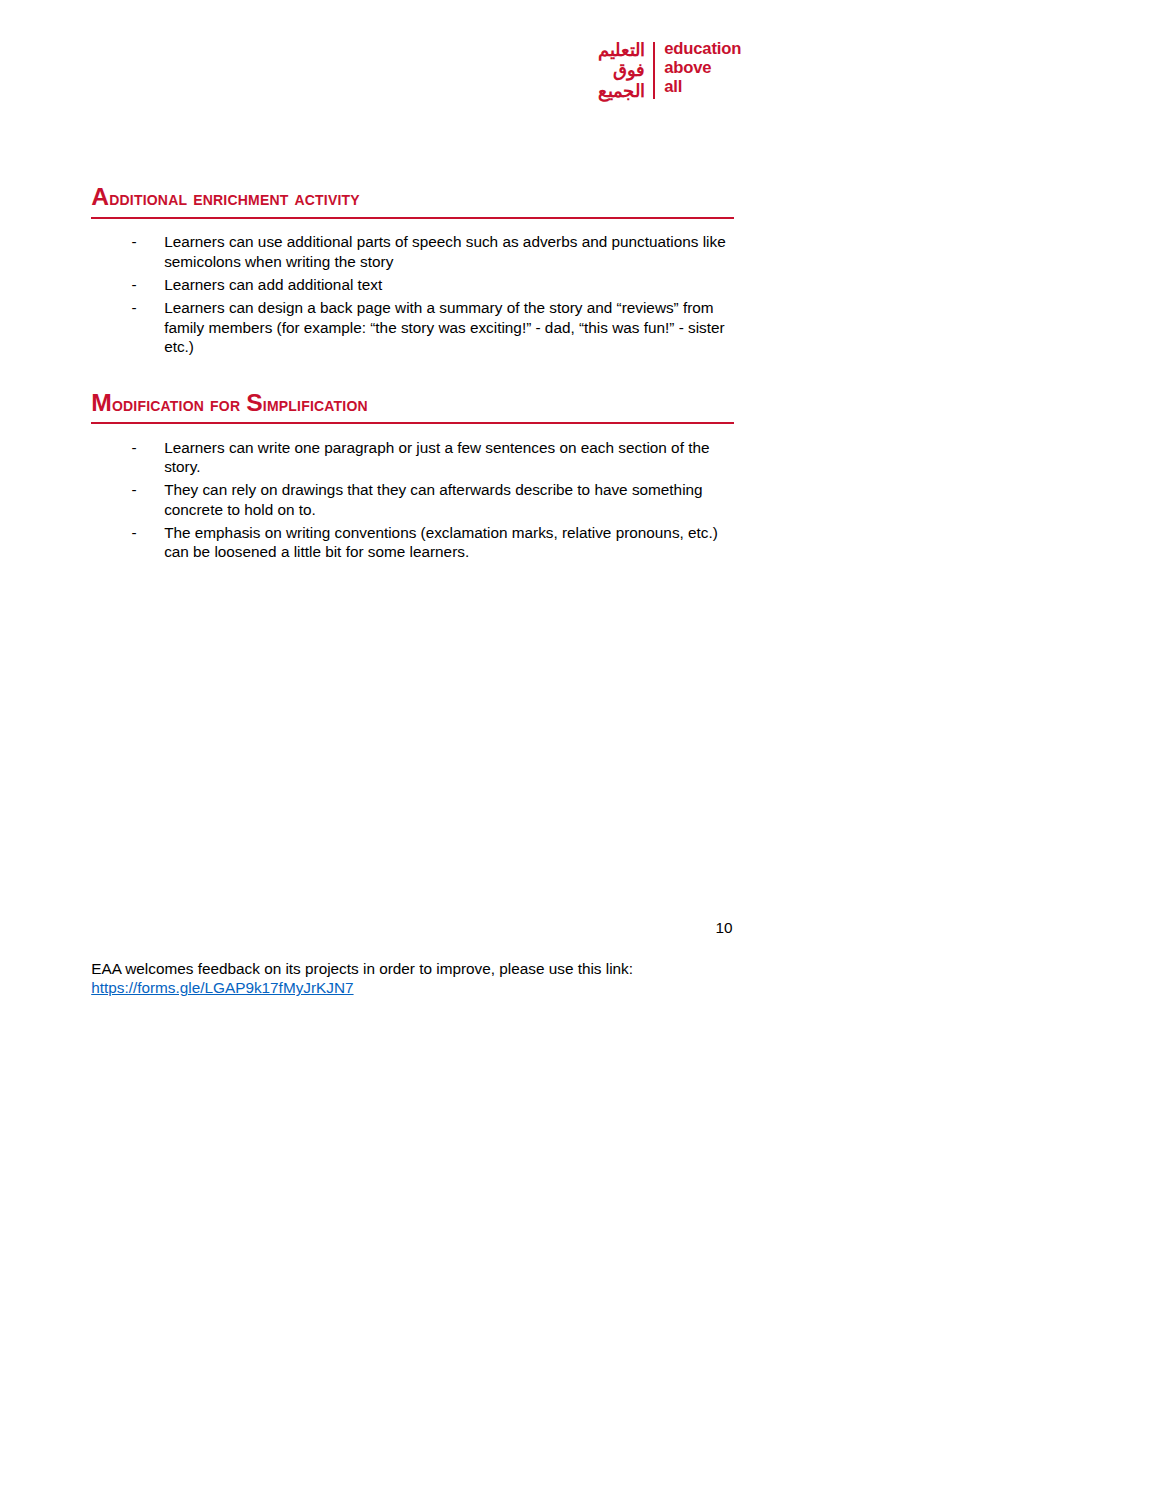التعليم فوق الجميع
education above all
ADDITIONAL ENRICHMENT ACTIVITY
Learners can use additional parts of speech such as adverbs and punctuations like semicolons when writing the story
Learners can add additional text
Learners can design a back page with a summary of the story and “reviews” from family members (for example: “the story was exciting!” - dad, “this was fun!” - sister etc.)
MODIFICATION FOR SIMPLIFICATION
Learners can write one paragraph or just a few sentences on each section of the story.
They can rely on drawings that they can afterwards describe to have something concrete to hold on to.
The emphasis on writing conventions (exclamation marks, relative pronouns, etc.) can be loosened a little bit for some learners.
10
EAA welcomes feedback on its projects in order to improve, please use this link:
https://forms.gle/LGAP9k17fMyJrKJN7